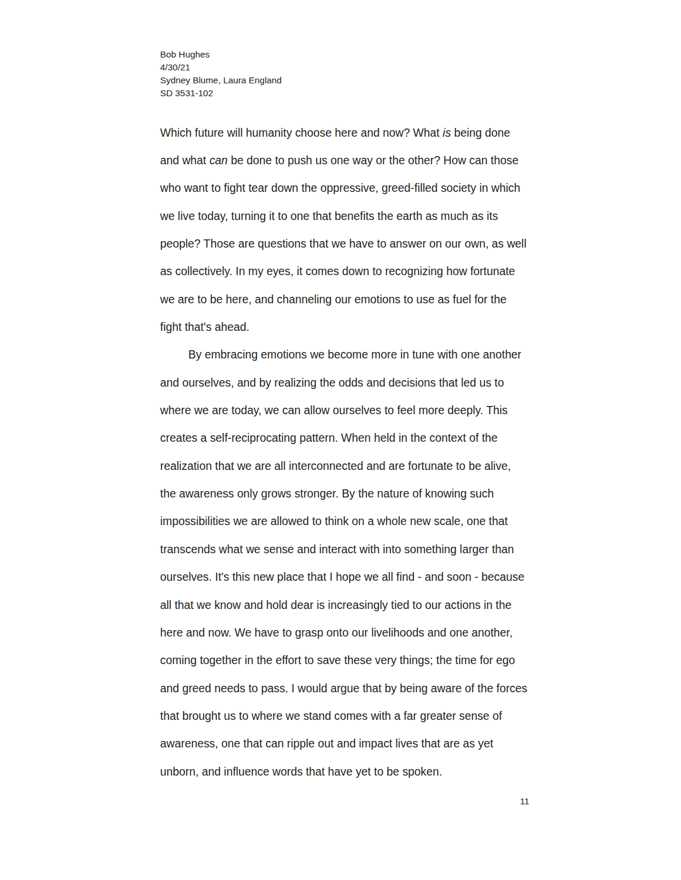Bob Hughes
4/30/21
Sydney Blume, Laura England
SD 3531-102
Which future will humanity choose here and now? What is being done and what can be done to push us one way or the other? How can those who want to fight tear down the oppressive, greed-filled society in which we live today, turning it to one that benefits the earth as much as its people? Those are questions that we have to answer on our own, as well as collectively. In my eyes, it comes down to recognizing how fortunate we are to be here, and channeling our emotions to use as fuel for the fight that's ahead.
By embracing emotions we become more in tune with one another and ourselves, and by realizing the odds and decisions that led us to where we are today, we can allow ourselves to feel more deeply. This creates a self-reciprocating pattern. When held in the context of the realization that we are all interconnected and are fortunate to be alive, the awareness only grows stronger. By the nature of knowing such impossibilities we are allowed to think on a whole new scale, one that transcends what we sense and interact with into something larger than ourselves. It's this new place that I hope we all find - and soon - because all that we know and hold dear is increasingly tied to our actions in the here and now. We have to grasp onto our livelihoods and one another, coming together in the effort to save these very things; the time for ego and greed needs to pass. I would argue that by being aware of the forces that brought us to where we stand comes with a far greater sense of awareness, one that can ripple out and impact lives that are as yet unborn, and influence words that have yet to be spoken.
11